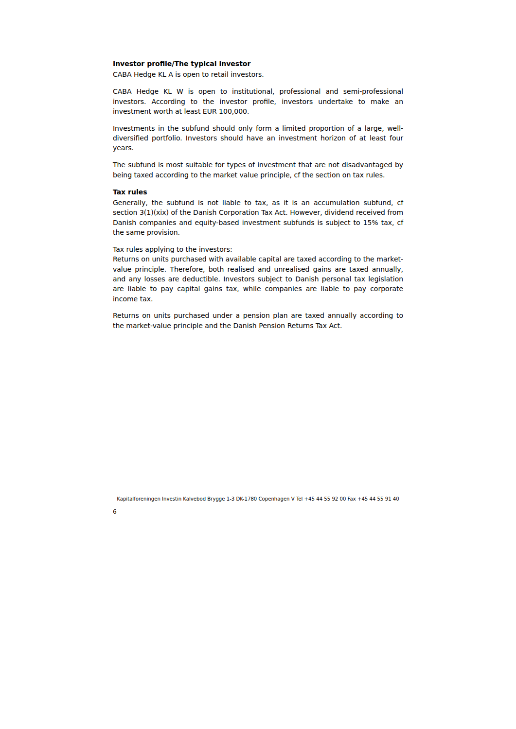Investor profile/The typical investor
CABA Hedge KL A is open to retail investors.
CABA Hedge KL W is open to institutional, professional and semi-professional investors. According to the investor profile, investors undertake to make an investment worth at least EUR 100,000.
Investments in the subfund should only form a limited proportion of a large, well-diversified portfolio. Investors should have an investment horizon of at least four years.
The subfund is most suitable for types of investment that are not disadvantaged by being taxed according to the market value principle, cf the section on tax rules.
Tax rules
Generally, the subfund is not liable to tax, as it is an accumulation subfund, cf section 3(1)(xix) of the Danish Corporation Tax Act. However, dividend received from Danish companies and equity-based investment subfunds is subject to 15% tax, cf the same provision.
Tax rules applying to the investors:
Returns on units purchased with available capital are taxed according to the market-value principle. Therefore, both realised and unrealised gains are taxed annually, and any losses are deductible. Investors subject to Danish personal tax legislation are liable to pay capital gains tax, while companies are liable to pay corporate income tax.
Returns on units purchased under a pension plan are taxed annually according to the market-value principle and the Danish Pension Returns Tax Act.
Kapitalforeningen Investin Kalvebod Brygge 1-3 DK-1780 Copenhagen V Tel +45 44 55 92 00 Fax +45 44 55 91 40
6